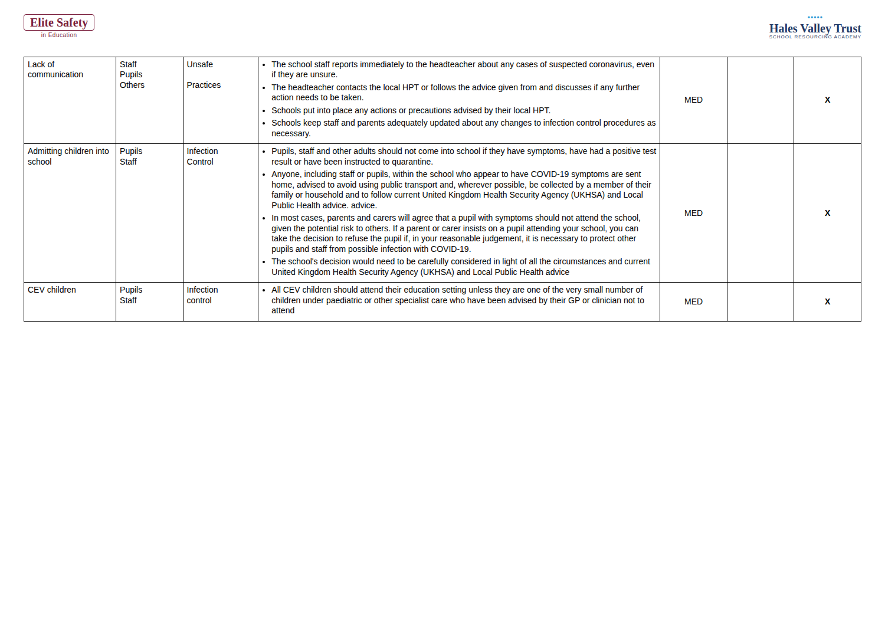Elite Safety
in Education
•••••
Hales Valley Trust
SCHOOL RESOURCING ACADEMY
| Lack of communication | Staff Pupils Others | Unsafe Practices | The school staff reports immediately to the headteacher about any cases of suspected coronavirus, even if they are unsure. The headteacher contacts the local HPT or follows the advice given from and discusses if any further action needs to be taken. Schools put into place any actions or precautions advised by their local HPT. Schools keep staff and parents adequately updated about any changes to infection control procedures as necessary. | MED | | X |
| Admitting children into school | Pupils Staff | Infection Control | Pupils, staff and other adults should not come into school if they have symptoms, have had a positive test result or have been instructed to quarantine. Anyone, including staff or pupils, within the school who appear to have COVID-19 symptoms are sent home, advised to avoid using public transport and, wherever possible, be collected by a member of their family or household and to follow current United Kingdom Health Security Agency (UKHSA) and Local Public Health advice. advice. In most cases, parents and carers will agree that a pupil with symptoms should not attend the school, given the potential risk to others. If a parent or carer insists on a pupil attending your school, you can take the decision to refuse the pupil if, in your reasonable judgement, it is necessary to protect other pupils and staff from possible infection with COVID-19. The school's decision would need to be carefully considered in light of all the circumstances and current United Kingdom Health Security Agency (UKHSA) and Local Public Health advice | MED | | X |
| CEV children | Pupils Staff | Infection control | All CEV children should attend their education setting unless they are one of the very small number of children under paediatric or other specialist care who have been advised by their GP or clinician not to attend | MED | | X |